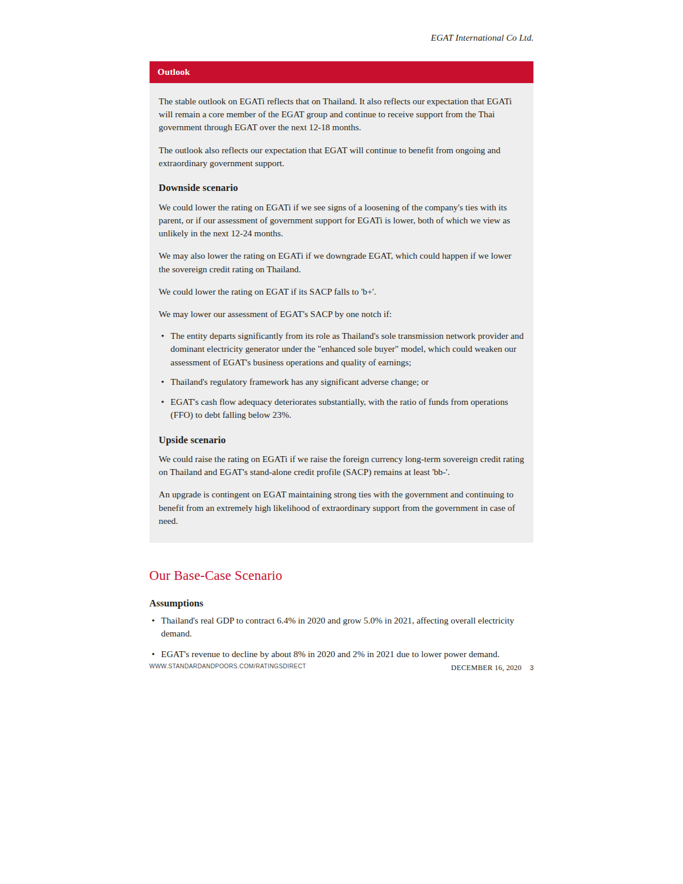EGAT International Co Ltd.
Outlook
The stable outlook on EGATi reflects that on Thailand. It also reflects our expectation that EGATi will remain a core member of the EGAT group and continue to receive support from the Thai government through EGAT over the next 12-18 months.
The outlook also reflects our expectation that EGAT will continue to benefit from ongoing and extraordinary government support.
Downside scenario
We could lower the rating on EGATi if we see signs of a loosening of the company's ties with its parent, or if our assessment of government support for EGATi is lower, both of which we view as unlikely in the next 12-24 months.
We may also lower the rating on EGATi if we downgrade EGAT, which could happen if we lower the sovereign credit rating on Thailand.
We could lower the rating on EGAT if its SACP falls to 'b+'.
We may lower our assessment of EGAT's SACP by one notch if:
The entity departs significantly from its role as Thailand's sole transmission network provider and dominant electricity generator under the "enhanced sole buyer" model, which could weaken our assessment of EGAT's business operations and quality of earnings;
Thailand's regulatory framework has any significant adverse change; or
EGAT's cash flow adequacy deteriorates substantially, with the ratio of funds from operations (FFO) to debt falling below 23%.
Upside scenario
We could raise the rating on EGATi if we raise the foreign currency long-term sovereign credit rating on Thailand and EGAT's stand-alone credit profile (SACP) remains at least 'bb-'.
An upgrade is contingent on EGAT maintaining strong ties with the government and continuing to benefit from an extremely high likelihood of extraordinary support from the government in case of need.
Our Base-Case Scenario
Assumptions
Thailand's real GDP to contract 6.4% in 2020 and grow 5.0% in 2021, affecting overall electricity demand.
EGAT's revenue to decline by about 8% in 2020 and 2% in 2021 due to lower power demand.
WWW.STANDARDANDPOORS.COM/RATINGSDIRECT
DECEMBER 16, 20203